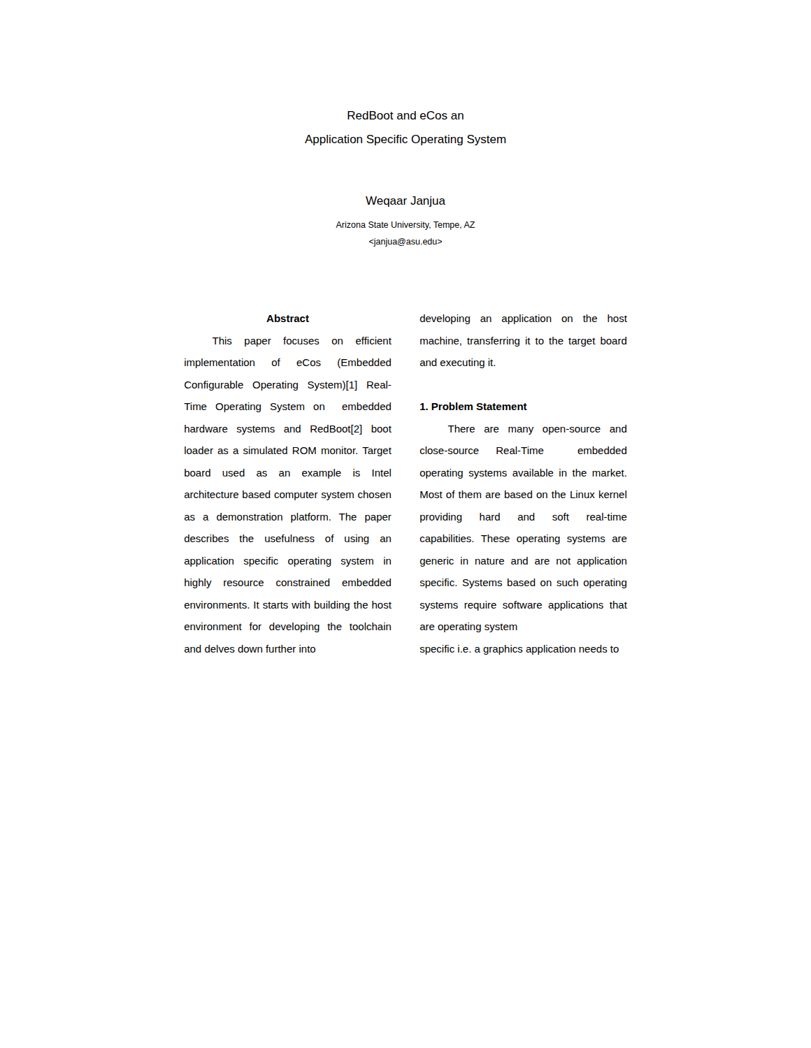RedBoot and eCos an Application Specific Operating System
Weqaar Janjua
Arizona State University, Tempe, AZ
<janjua@asu.edu>
Abstract
This paper focuses on efficient implementation of eCos (Embedded Configurable Operating System)[1] Real-Time Operating System on embedded hardware systems and RedBoot[2] boot loader as a simulated ROM monitor. Target board used as an example is Intel architecture based computer system chosen as a demonstration platform. The paper describes the usefulness of using an application specific operating system in highly resource constrained embedded environments. It starts with building the host environment for developing the toolchain and delves down further into
developing an application on the host machine, transferring it to the target board and executing it.
1. Problem Statement
There are many open-source and close-source Real-Time embedded operating systems available in the market. Most of them are based on the Linux kernel providing hard and soft real-time capabilities. These operating systems are generic in nature and are not application specific. Systems based on such operating systems require software applications that are operating system
specific i.e. a graphics application needs to